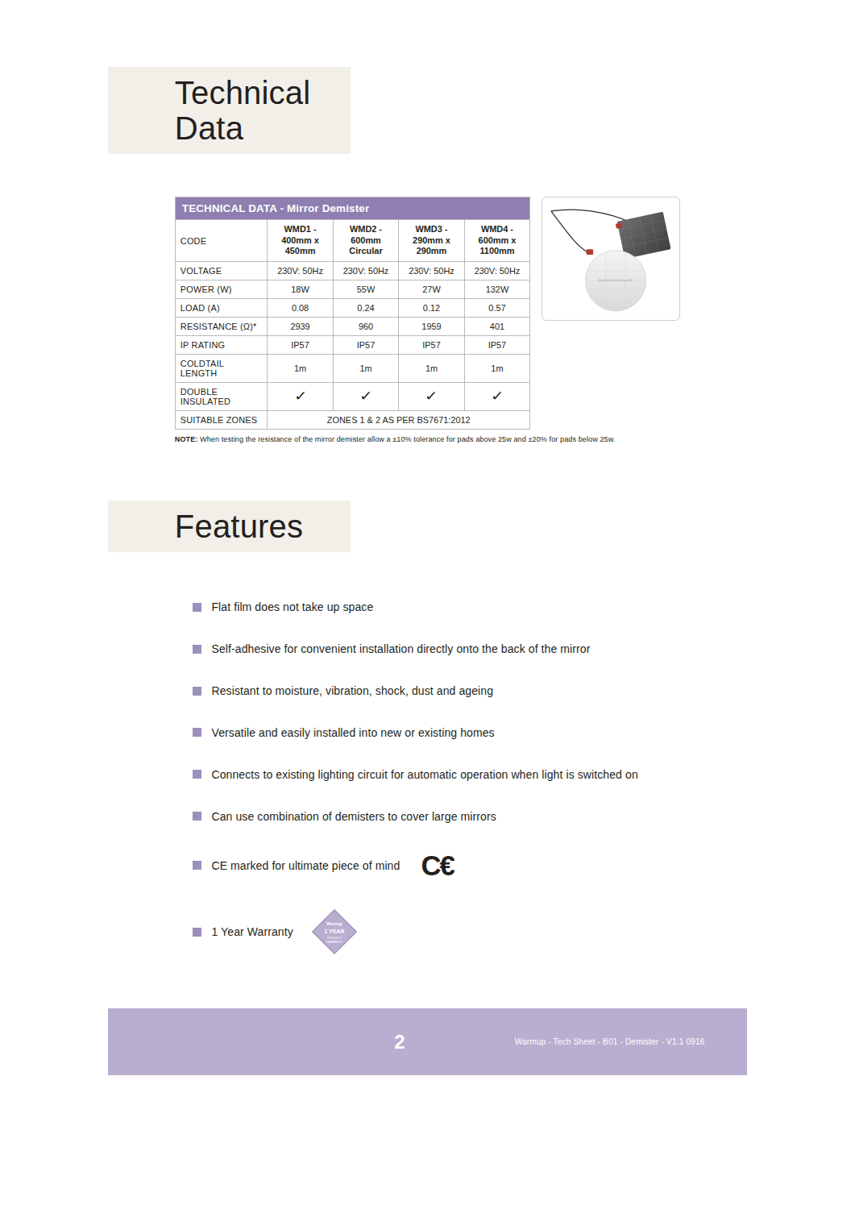Technical Data
| TECHNICAL DATA - Mirror Demister |
| --- |
| CODE | WMD1 - 400mm x 450mm | WMD2 - 600mm Circular | WMD3 - 290mm x 290mm | WMD4 - 600mm x 1100mm |
| VOLTAGE | 230V: 50Hz | 230V: 50Hz | 230V: 50Hz | 230V: 50Hz |
| POWER (W) | 18W | 55W | 27W | 132W |
| LOAD (A) | 0.08 | 0.24 | 0.12 | 0.57 |
| RESISTANCE (Ω)* | 2939 | 960 | 1959 | 401 |
| IP RATING | IP57 | IP57 | IP57 | IP57 |
| COLDTAIL LENGTH | 1m | 1m | 1m | 1m |
| DOUBLE INSULATED | ✓ | ✓ | ✓ | ✓ |
| SUITABLE ZONES | ZONES 1 & 2 AS PER BS7671:2012 |
Mirror Demister 600mm Circular 55W
NOTE: When testing the resistance of the mirror demister allow a ±10% tolerance for pads above 25w and ±20% for pads below 25w.
Features
Flat film does not take up space
Self-adhesive for convenient installation directly onto the back of the mirror
Resistant to moisture, vibration, shock, dust and ageing
Versatile and easily installed into new or existing homes
Connects to existing lighting circuit for automatic operation when light is switched on
Can use combination of demisters to cover large mirrors
CE marked for ultimate piece of mind C€
1 Year Warranty Warmup 1 YEAR PRODUCT WARRANTY
2
Warmup - Tech Sheet - B01 - Demister - V1.1 0916